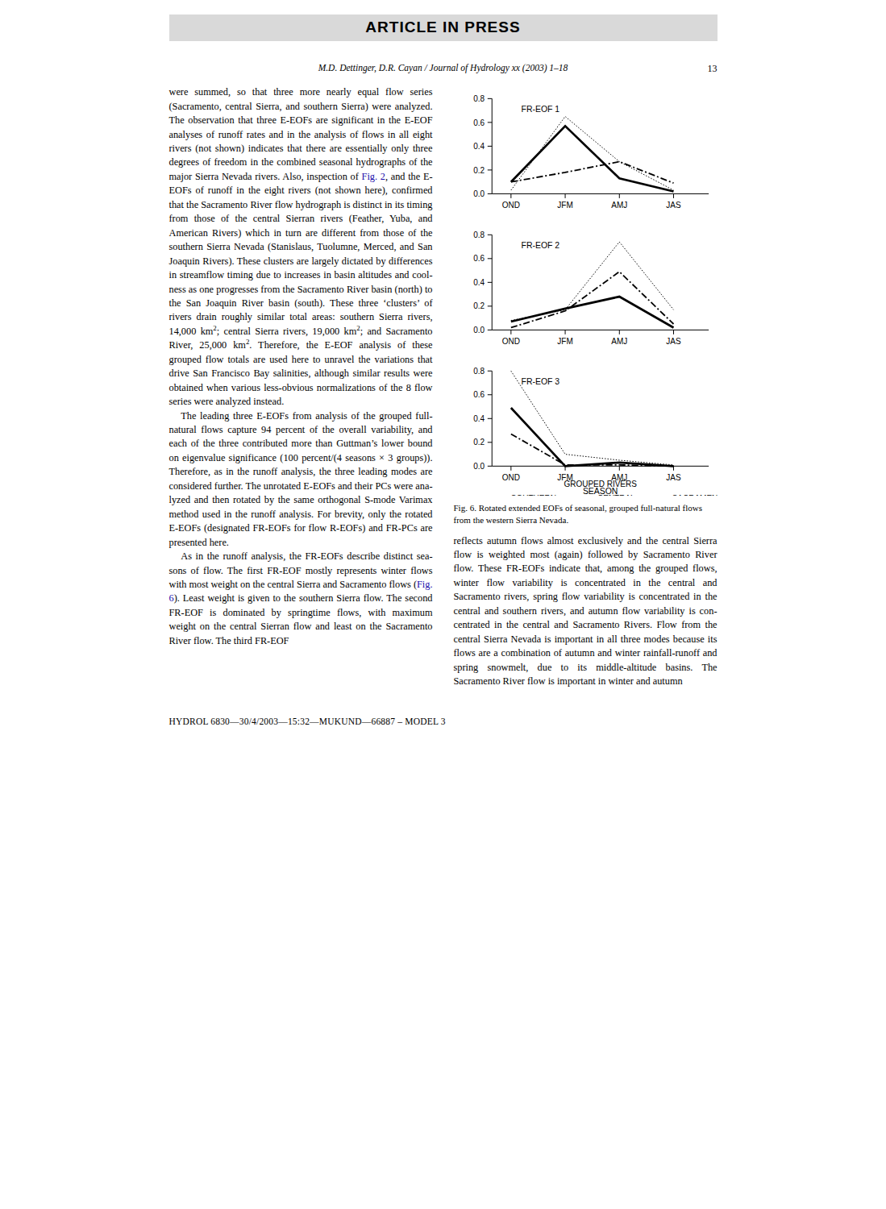ARTICLE IN PRESS
M.D. Dettinger, D.R. Cayan / Journal of Hydrology xx (2003) 1–18 13
were summed, so that three more nearly equal flow series (Sacramento, central Sierra, and southern Sierra) were analyzed. The observation that three E-EOFs are significant in the E-EOF analyses of runoff rates and in the analysis of flows in all eight rivers (not shown) indicates that there are essentially only three degrees of freedom in the combined seasonal hydrographs of the major Sierra Nevada rivers. Also, inspection of Fig. 2, and the E-EOFs of runoff in the eight rivers (not shown here), confirmed that the Sacramento River flow hydrograph is distinct in its timing from those of the central Sierran rivers (Feather, Yuba, and American Rivers) which in turn are different from those of the southern Sierra Nevada (Stanislaus, Tuolumne, Merced, and San Joaquin Rivers). These clusters are largely dictated by differences in streamflow timing due to increases in basin altitudes and coolness as one progresses from the Sacramento River basin (north) to the San Joaquin River basin (south). These three ‘clusters’ of rivers drain roughly similar total areas: southern Sierra rivers, 14,000 km2; central Sierra rivers, 19,000 km2; and Sacramento River, 25,000 km2. Therefore, the E-EOF analysis of these grouped flow totals are used here to unravel the variations that drive San Francisco Bay salinities, although similar results were obtained when various less-obvious normalizations of the 8 flow series were analyzed instead.
The leading three E-EOFs from analysis of the grouped full-natural flows capture 94 percent of the overall variability, and each of the three contributed more than Guttman’s lower bound on eigenvalue significance (100 percent/(4 seasons × 3 groups)). Therefore, as in the runoff analysis, the three leading modes are considered further. The unrotated E-EOFs and their PCs were analyzed and then rotated by the same orthogonal S-mode Varimax method used in the runoff analysis. For brevity, only the rotated E-EOFs (designated FR-EOFs for flow R-EOFs) and FR-PCs are presented here.
As in the runoff analysis, the FR-EOFs describe distinct seasons of flow. The first FR-EOF mostly represents winter flows with most weight on the central Sierra and Sacramento flows (Fig. 6). Least weight is given to the southern Sierra flow. The second FR-EOF is dominated by springtime flows, with maximum weight on the central Sierran flow and least on the Sacramento River flow. The third FR-EOF
0.8 0.6 0.4 0.2 0.0 OND JFM AMJ JAS FR-EOF 1 0.8 0.6 0.4 0.2 0.0 OND JFM AMJ JAS FR-EOF 2 0.8 0.6 0.4 0.2 0.0 OND JFM AMJ JAS FR-EOF 3 SEASON GROUPED RIVERS SOUTHERN CENTRAL SACRAMENTO
Fig. 6. Rotated extended EOFs of seasonal, grouped full-natural flows from the western Sierra Nevada.
reflects autumn flows almost exclusively and the central Sierra flow is weighted most (again) followed by Sacramento River flow. These FR-EOFs indicate that, among the grouped flows, winter flow variability is concentrated in the central and Sacramento rivers, spring flow variability is concentrated in the central and southern rivers, and autumn flow variability is concentrated in the central and Sacramento Rivers. Flow from the central Sierra Nevada is important in all three modes because its flows are a combination of autumn and winter rainfall-runoff and spring snowmelt, due to its middle-altitude basins. The Sacramento River flow is important in winter and autumn
HYDROL 6830—30/4/2003—15:32—MUKUND—66887 – MODEL 3